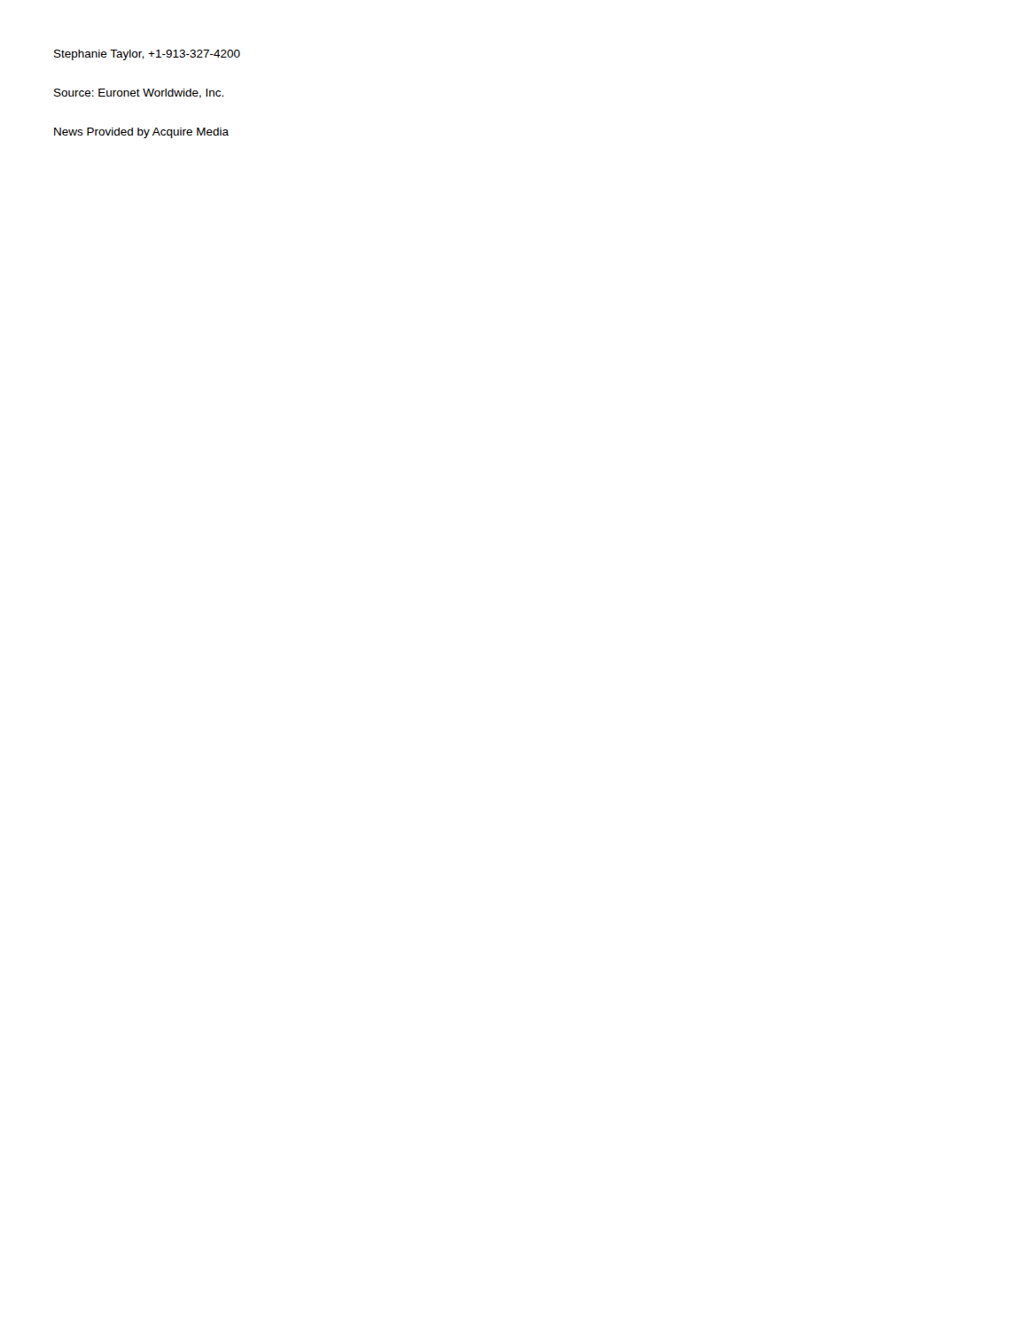Stephanie Taylor, +1-913-327-4200
Source: Euronet Worldwide, Inc.
News Provided by Acquire Media